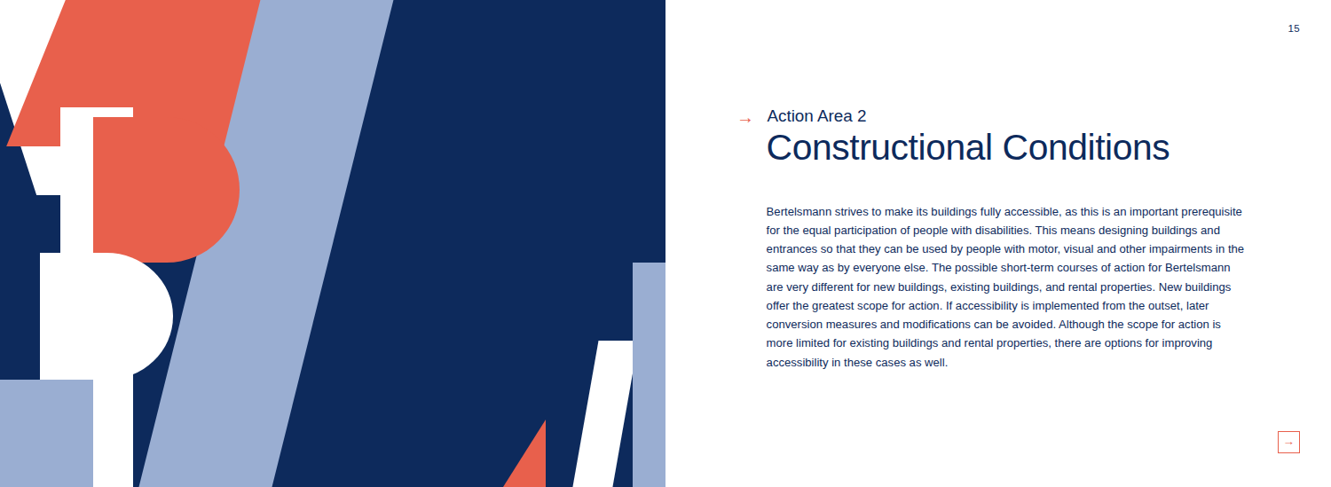15
→Action Area 2
Constructional Conditions
Bertelsmann strives to make its buildings fully accessible, as this is an important prerequisite for the equal participation of people with disabilities. This means designing buildings and entrances so that they can be used by people with motor, visual and other impairments in the same way as by everyone else. The possible short-term courses of action for Bertelsmann are very different for new buildings, existing buildings, and rental properties. New buildings offer the greatest scope for action. If accessibility is implemented from the outset, later conversion measures and modifications can be avoided. Although the scope for action is more limited for existing buildings and rental properties, there are options for improving accessibility in these cases as well.
→